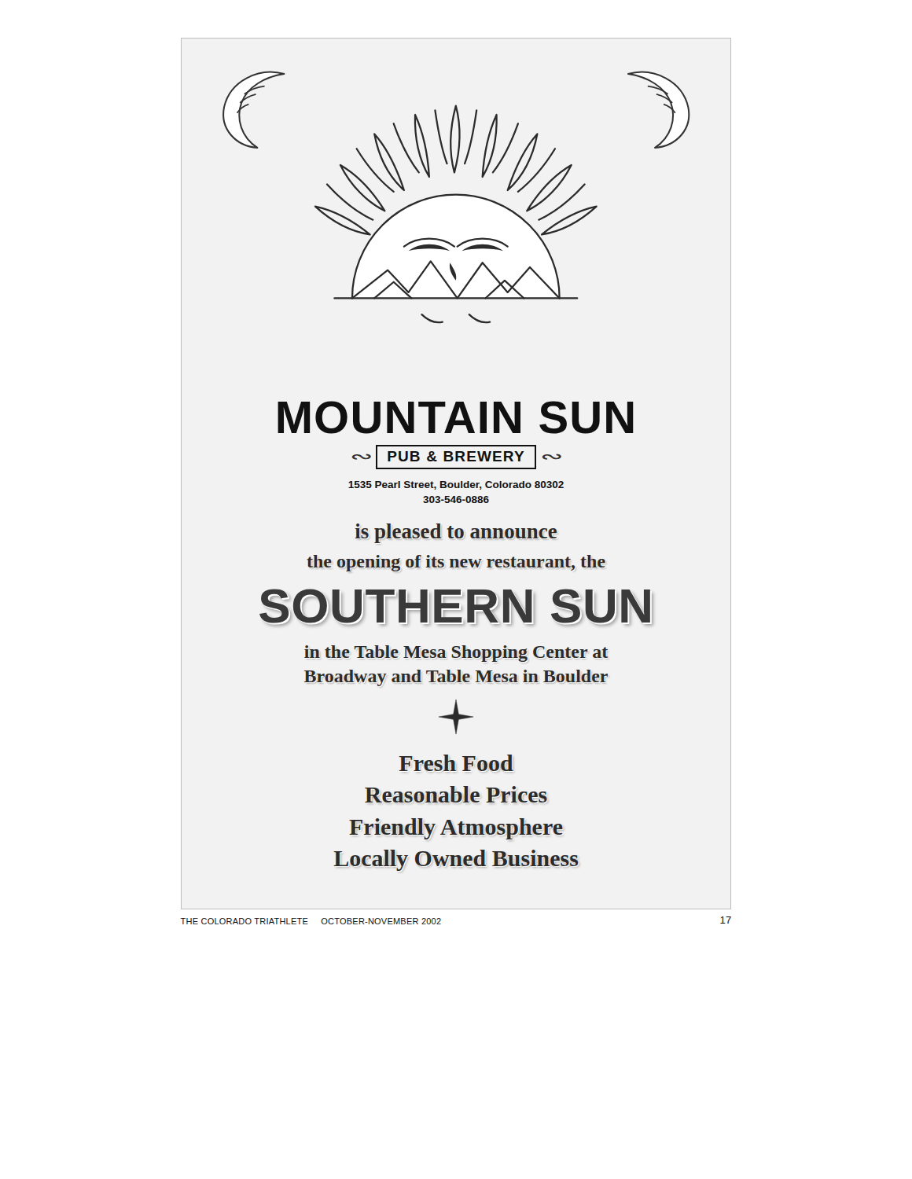MOUNTAIN SUN
∾ PUB & BREWERY ∾
1535 Pearl Street, Boulder, Colorado 80302
303-546-0886
is pleased to announce
the opening of its new restaurant, the
SOUTHERN SUN
in the Table Mesa Shopping Center at
Broadway and Table Mesa in Boulder
Fresh Food
Reasonable Prices
Friendly Atmosphere
Locally Owned Business
THE COLORADO TRIATHLETE OCTOBER-NOVEMBER 2002 17